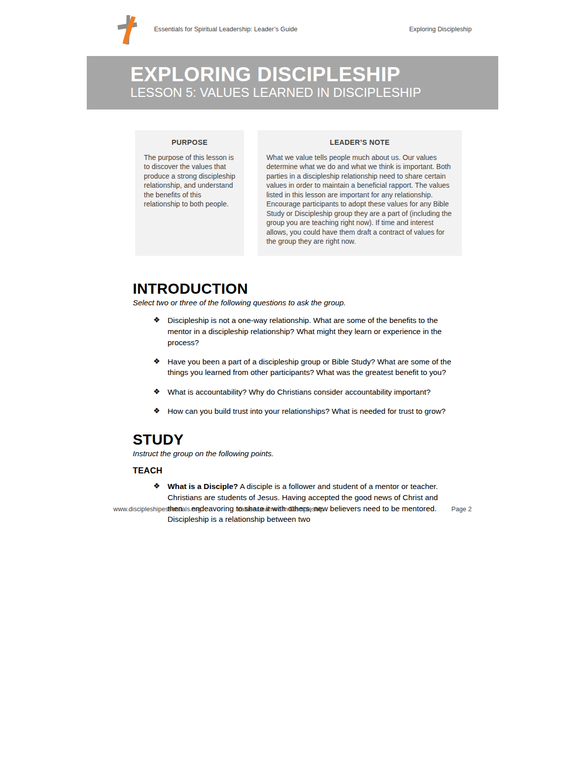Essentials for Spiritual Leadership: Leader’s Guide
Exploring Discipleship
Exploring Discipleship
Lesson 5: Values Learned in Discipleship
Purpose
The purpose of this lesson is to discover the values that produce a strong discipleship relationship, and understand the benefits of this relationship to both people.
Leader’s Note
What we value tells people much about us. Our values determine what we do and what we think is important. Both parties in a discipleship relationship need to share certain values in order to maintain a beneficial rapport. The values listed in this lesson are important for any relationship. Encourage participants to adopt these values for any Bible Study or Discipleship group they are a part of (including the group you are teaching right now). If time and interest allows, you could have them draft a contract of values for the group they are right now.
INTRODUCTION
Select two or three of the following questions to ask the group.
Discipleship is not a one-way relationship. What are some of the benefits to the mentor in a discipleship relationship? What might they learn or experience in the process?
Have you been a part of a discipleship group or Bible Study? What are some of the things you learned from other participants? What was the greatest benefit to you?
What is accountability? Why do Christians consider accountability important?
How can you build trust into your relationships? What is needed for trust to grow?
STUDY
Instruct the group on the following points.
TEACH
What is a Disciple? A disciple is a follower and student of a mentor or teacher. Christians are students of Jesus. Having accepted the good news of Christ and then endeavoring to share it with others, new believers need to be mentored. Discipleship is a relationship between two
www.discipleshipessentials.org
Values Learned in Discipleship
Page 2